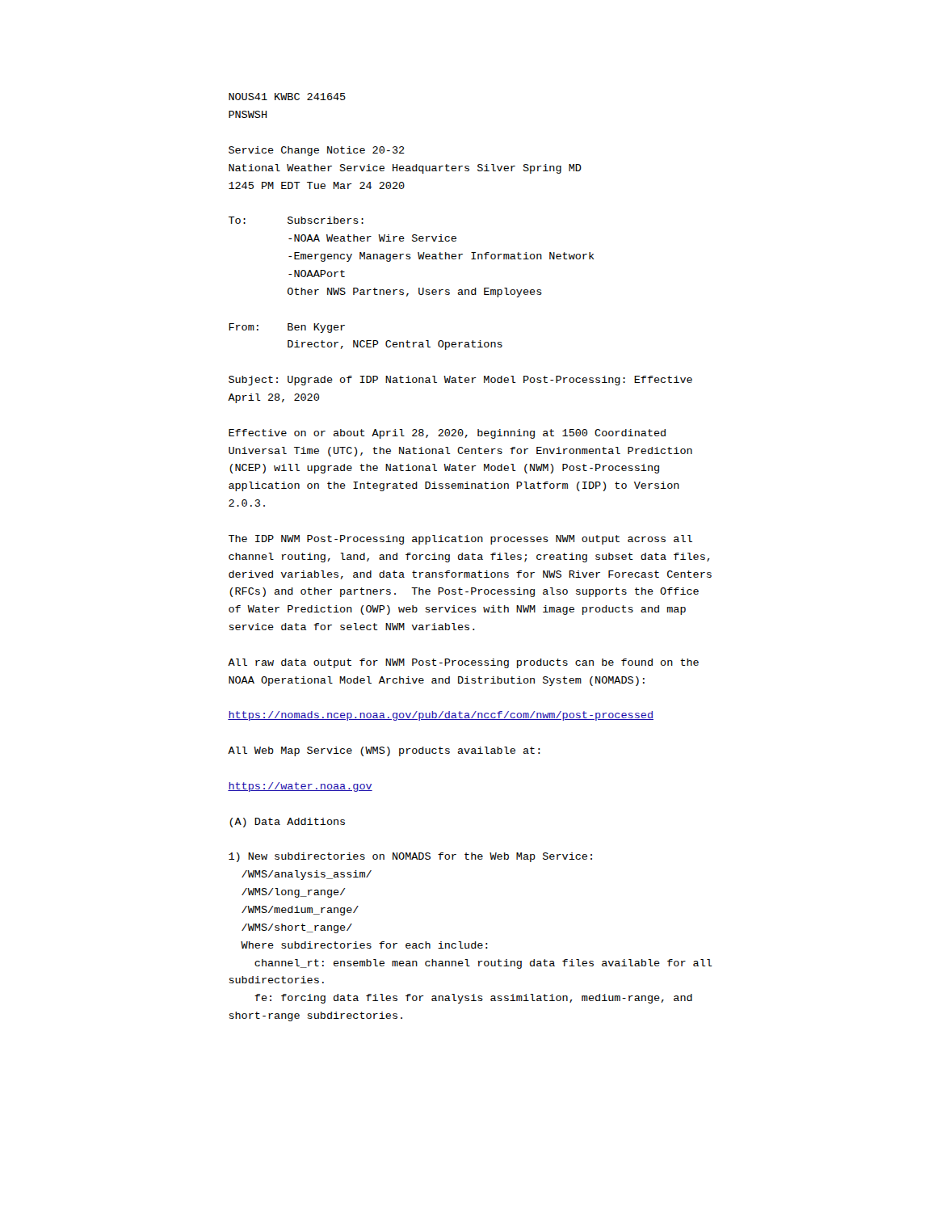NOUS41 KWBC 241645
PNSWSH

Service Change Notice 20-32
National Weather Service Headquarters Silver Spring MD
1245 PM EDT Tue Mar 24 2020

To:      Subscribers:
         -NOAA Weather Wire Service
         -Emergency Managers Weather Information Network
         -NOAAPort
         Other NWS Partners, Users and Employees

From:    Ben Kyger
         Director, NCEP Central Operations

Subject: Upgrade of IDP National Water Model Post-Processing: Effective
April 28, 2020

Effective on or about April 28, 2020, beginning at 1500 Coordinated
Universal Time (UTC), the National Centers for Environmental Prediction
(NCEP) will upgrade the National Water Model (NWM) Post-Processing
application on the Integrated Dissemination Platform (IDP) to Version
2.0.3.

The IDP NWM Post-Processing application processes NWM output across all
channel routing, land, and forcing data files; creating subset data files,
derived variables, and data transformations for NWS River Forecast Centers
(RFCs) and other partners.  The Post-Processing also supports the Office
of Water Prediction (OWP) web services with NWM image products and map
service data for select NWM variables.

All raw data output for NWM Post-Processing products can be found on the
NOAA Operational Model Archive and Distribution System (NOMADS):

https://nomads.ncep.noaa.gov/pub/data/nccf/com/nwm/post-processed

All Web Map Service (WMS) products available at:

https://water.noaa.gov

(A) Data Additions

1) New subdirectories on NOMADS for the Web Map Service:
  /WMS/analysis_assim/
  /WMS/long_range/
  /WMS/medium_range/
  /WMS/short_range/
  Where subdirectories for each include:
    channel_rt: ensemble mean channel routing data files available for all
subdirectories.
    fe: forcing data files for analysis assimilation, medium-range, and
short-range subdirectories.